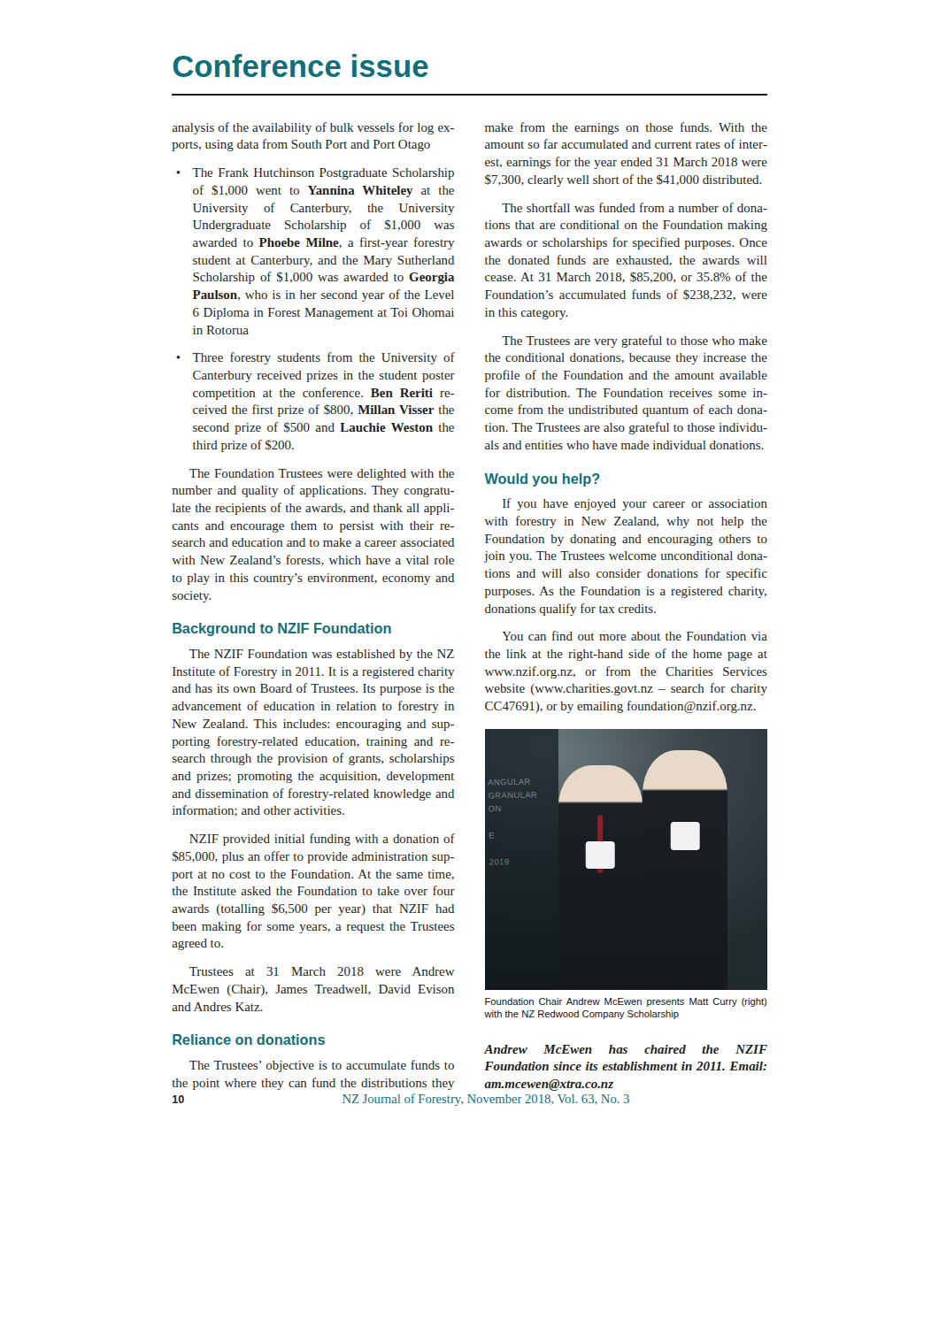Conference issue
analysis of the availability of bulk vessels for log exports, using data from South Port and Port Otago
The Frank Hutchinson Postgraduate Scholarship of $1,000 went to Yannina Whiteley at the University of Canterbury, the University Undergraduate Scholarship of $1,000 was awarded to Phoebe Milne, a first-year forestry student at Canterbury, and the Mary Sutherland Scholarship of $1,000 was awarded to Georgia Paulson, who is in her second year of the Level 6 Diploma in Forest Management at Toi Ohomai in Rotorua
Three forestry students from the University of Canterbury received prizes in the student poster competition at the conference. Ben Reriti received the first prize of $800, Millan Visser the second prize of $500 and Lauchie Weston the third prize of $200.
The Foundation Trustees were delighted with the number and quality of applications. They congratulate the recipients of the awards, and thank all applicants and encourage them to persist with their research and education and to make a career associated with New Zealand’s forests, which have a vital role to play in this country’s environment, economy and society.
Background to NZIF Foundation
The NZIF Foundation was established by the NZ Institute of Forestry in 2011. It is a registered charity and has its own Board of Trustees. Its purpose is the advancement of education in relation to forestry in New Zealand. This includes: encouraging and supporting forestry-related education, training and research through the provision of grants, scholarships and prizes; promoting the acquisition, development and dissemination of forestry-related knowledge and information; and other activities.
NZIF provided initial funding with a donation of $85,000, plus an offer to provide administration support at no cost to the Foundation. At the same time, the Institute asked the Foundation to take over four awards (totalling $6,500 per year) that NZIF had been making for some years, a request the Trustees agreed to.
Trustees at 31 March 2018 were Andrew McEwen (Chair), James Treadwell, David Evison and Andres Katz.
Reliance on donations
The Trustees’ objective is to accumulate funds to the point where they can fund the distributions they make from the earnings on those funds. With the amount so far accumulated and current rates of interest, earnings for the year ended 31 March 2018 were $7,300, clearly well short of the $41,000 distributed.
The shortfall was funded from a number of donations that are conditional on the Foundation making awards or scholarships for specified purposes. Once the donated funds are exhausted, the awards will cease. At 31 March 2018, $85,200, or 35.8% of the Foundation’s accumulated funds of $238,232, were in this category.
The Trustees are very grateful to those who make the conditional donations, because they increase the profile of the Foundation and the amount available for distribution. The Foundation receives some income from the undistributed quantum of each donation. The Trustees are also grateful to those individuals and entities who have made individual donations.
Would you help?
If you have enjoyed your career or association with forestry in New Zealand, why not help the Foundation by donating and encouraging others to join you. The Trustees welcome unconditional donations and will also consider donations for specific purposes. As the Foundation is a registered charity, donations qualify for tax credits.
You can find out more about the Foundation via the link at the right-hand side of the home page at www.nzif.org.nz, or from the Charities Services website (www.charities.govt.nz – search for charity CC47691), or by emailing foundation@nzif.org.nz.
ANGULAR
GRANULAR
ON
E
2019
Foundation Chair Andrew McEwen presents Matt Curry (right) with the NZ Redwood Company Scholarship
Andrew McEwen has chaired the NZIF Foundation since its establishment in 2011. Email: am.mcewen@xtra.co.nz
10
NZ Journal of Forestry, November 2018, Vol. 63, No. 3